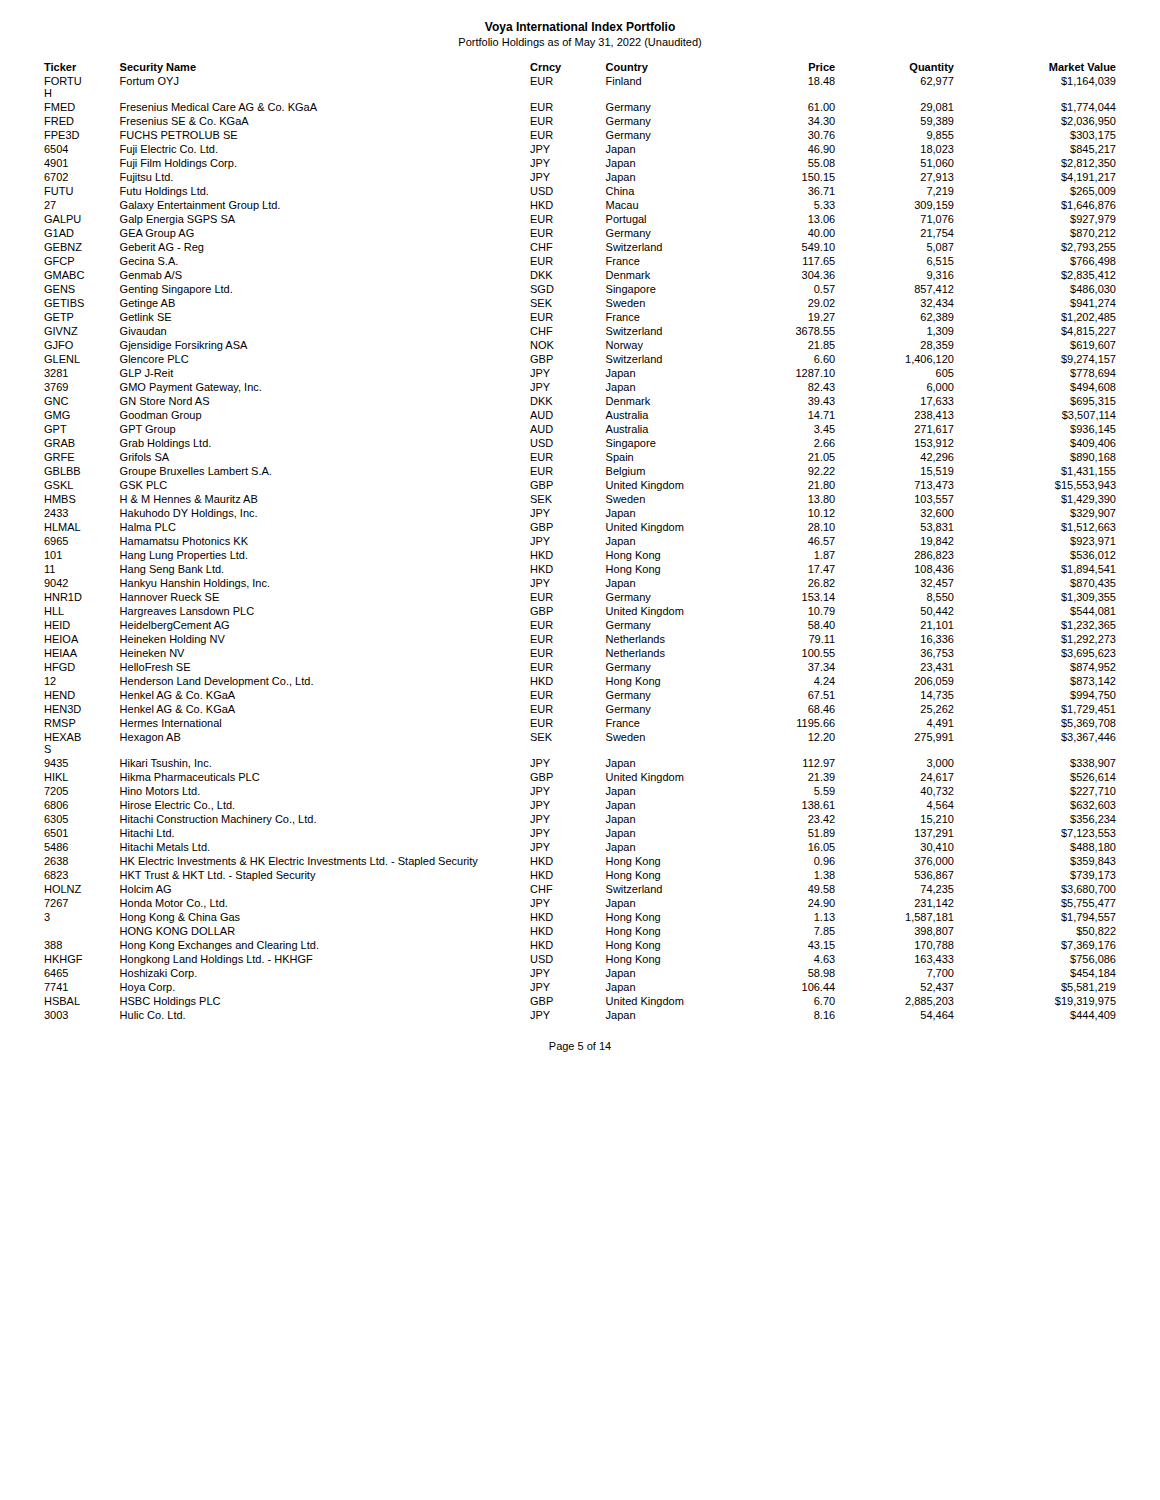Voya International Index Portfolio
Portfolio Holdings as of May 31, 2022 (Unaudited)
| Ticker | Security Name | Crncy | Country | Price | Quantity | Market Value |
| --- | --- | --- | --- | --- | --- | --- |
| FORTU H | Fortum OYJ | EUR | Finland | 18.48 | 62,977 | $1,164,039 |
| FMED | Fresenius Medical Care AG & Co. KGaA | EUR | Germany | 61.00 | 29,081 | $1,774,044 |
| FRED | Fresenius SE & Co. KGaA | EUR | Germany | 34.30 | 59,389 | $2,036,950 |
| FPE3D | FUCHS PETROLUB SE | EUR | Germany | 30.76 | 9,855 | $303,175 |
| 6504 | Fuji Electric Co. Ltd. | JPY | Japan | 46.90 | 18,023 | $845,217 |
| 4901 | Fuji Film Holdings Corp. | JPY | Japan | 55.08 | 51,060 | $2,812,350 |
| 6702 | Fujitsu Ltd. | JPY | Japan | 150.15 | 27,913 | $4,191,217 |
| FUTU | Futu Holdings Ltd. | USD | China | 36.71 | 7,219 | $265,009 |
| 27 | Galaxy Entertainment Group Ltd. | HKD | Macau | 5.33 | 309,159 | $1,646,876 |
| GALPU | Galp Energia SGPS SA | EUR | Portugal | 13.06 | 71,076 | $927,979 |
| G1AD | GEA Group AG | EUR | Germany | 40.00 | 21,754 | $870,212 |
| GEBNZ | Geberit AG - Reg | CHF | Switzerland | 549.10 | 5,087 | $2,793,255 |
| GFCP | Gecina S.A. | EUR | France | 117.65 | 6,515 | $766,498 |
| GMABC | Genmab A/S | DKK | Denmark | 304.36 | 9,316 | $2,835,412 |
| GENS | Genting Singapore Ltd. | SGD | Singapore | 0.57 | 857,412 | $486,030 |
| GETIBS | Getinge AB | SEK | Sweden | 29.02 | 32,434 | $941,274 |
| GETP | Getlink SE | EUR | France | 19.27 | 62,389 | $1,202,485 |
| GIVNZ | Givaudan | CHF | Switzerland | 3678.55 | 1,309 | $4,815,227 |
| GJFO | Gjensidige Forsikring ASA | NOK | Norway | 21.85 | 28,359 | $619,607 |
| GLENL | Glencore PLC | GBP | Switzerland | 6.60 | 1,406,120 | $9,274,157 |
| 3281 | GLP J-Reit | JPY | Japan | 1287.10 | 605 | $778,694 |
| 3769 | GMO Payment Gateway, Inc. | JPY | Japan | 82.43 | 6,000 | $494,608 |
| GNC | GN Store Nord AS | DKK | Denmark | 39.43 | 17,633 | $695,315 |
| GMG | Goodman Group | AUD | Australia | 14.71 | 238,413 | $3,507,114 |
| GPT | GPT Group | AUD | Australia | 3.45 | 271,617 | $936,145 |
| GRAB | Grab Holdings Ltd. | USD | Singapore | 2.66 | 153,912 | $409,406 |
| GRFE | Grifols SA | EUR | Spain | 21.05 | 42,296 | $890,168 |
| GBLBB | Groupe Bruxelles Lambert S.A. | EUR | Belgium | 92.22 | 15,519 | $1,431,155 |
| GSKL | GSK PLC | GBP | United Kingdom | 21.80 | 713,473 | $15,553,943 |
| HMBS | H & M Hennes & Mauritz AB | SEK | Sweden | 13.80 | 103,557 | $1,429,390 |
| 2433 | Hakuhodo DY Holdings, Inc. | JPY | Japan | 10.12 | 32,600 | $329,907 |
| HLMAL | Halma PLC | GBP | United Kingdom | 28.10 | 53,831 | $1,512,663 |
| 6965 | Hamamatsu Photonics KK | JPY | Japan | 46.57 | 19,842 | $923,971 |
| 101 | Hang Lung Properties Ltd. | HKD | Hong Kong | 1.87 | 286,823 | $536,012 |
| 11 | Hang Seng Bank Ltd. | HKD | Hong Kong | 17.47 | 108,436 | $1,894,541 |
| 9042 | Hankyu Hanshin Holdings, Inc. | JPY | Japan | 26.82 | 32,457 | $870,435 |
| HNR1D | Hannover Rueck SE | EUR | Germany | 153.14 | 8,550 | $1,309,355 |
| HLL | Hargreaves Lansdown PLC | GBP | United Kingdom | 10.79 | 50,442 | $544,081 |
| HEID | HeidelbergCement AG | EUR | Germany | 58.40 | 21,101 | $1,232,365 |
| HEIOA | Heineken Holding NV | EUR | Netherlands | 79.11 | 16,336 | $1,292,273 |
| HEIAA | Heineken NV | EUR | Netherlands | 100.55 | 36,753 | $3,695,623 |
| HFGD | HelloFresh SE | EUR | Germany | 37.34 | 23,431 | $874,952 |
| 12 | Henderson Land Development Co., Ltd. | HKD | Hong Kong | 4.24 | 206,059 | $873,142 |
| HEND | Henkel AG & Co. KGaA | EUR | Germany | 67.51 | 14,735 | $994,750 |
| HEN3D | Henkel AG & Co. KGaA | EUR | Germany | 68.46 | 25,262 | $1,729,451 |
| RMSP | Hermes International | EUR | France | 1195.66 | 4,491 | $5,369,708 |
| HEXAB S | Hexagon AB | SEK | Sweden | 12.20 | 275,991 | $3,367,446 |
| 9435 | Hikari Tsushin, Inc. | JPY | Japan | 112.97 | 3,000 | $338,907 |
| HIKL | Hikma Pharmaceuticals PLC | GBP | United Kingdom | 21.39 | 24,617 | $526,614 |
| 7205 | Hino Motors Ltd. | JPY | Japan | 5.59 | 40,732 | $227,710 |
| 6806 | Hirose Electric Co., Ltd. | JPY | Japan | 138.61 | 4,564 | $632,603 |
| 6305 | Hitachi Construction Machinery Co., Ltd. | JPY | Japan | 23.42 | 15,210 | $356,234 |
| 6501 | Hitachi Ltd. | JPY | Japan | 51.89 | 137,291 | $7,123,553 |
| 5486 | Hitachi Metals Ltd. | JPY | Japan | 16.05 | 30,410 | $488,180 |
| 2638 | HK Electric Investments & HK Electric Investments Ltd. - Stapled Security | HKD | Hong Kong | 0.96 | 376,000 | $359,843 |
| 6823 | HKT Trust & HKT Ltd. - Stapled Security | HKD | Hong Kong | 1.38 | 536,867 | $739,173 |
| HOLNZ | Holcim AG | CHF | Switzerland | 49.58 | 74,235 | $3,680,700 |
| 7267 | Honda Motor Co., Ltd. | JPY | Japan | 24.90 | 231,142 | $5,755,477 |
| 3 | Hong Kong & China Gas | HKD | Hong Kong | 1.13 | 1,587,181 | $1,794,557 |
| | HONG KONG DOLLAR | HKD | Hong Kong | 7.85 | 398,807 | $50,822 |
| 388 | Hong Kong Exchanges and Clearing Ltd. | HKD | Hong Kong | 43.15 | 170,788 | $7,369,176 |
| HKHGF | Hongkong Land Holdings Ltd. - HKHGF | USD | Hong Kong | 4.63 | 163,433 | $756,086 |
| 6465 | Hoshizaki Corp. | JPY | Japan | 58.98 | 7,700 | $454,184 |
| 7741 | Hoya Corp. | JPY | Japan | 106.44 | 52,437 | $5,581,219 |
| HSBAL | HSBC Holdings PLC | GBP | United Kingdom | 6.70 | 2,885,203 | $19,319,975 |
| 3003 | Hulic Co. Ltd. | JPY | Japan | 8.16 | 54,464 | $444,409 |
Page 5 of 14